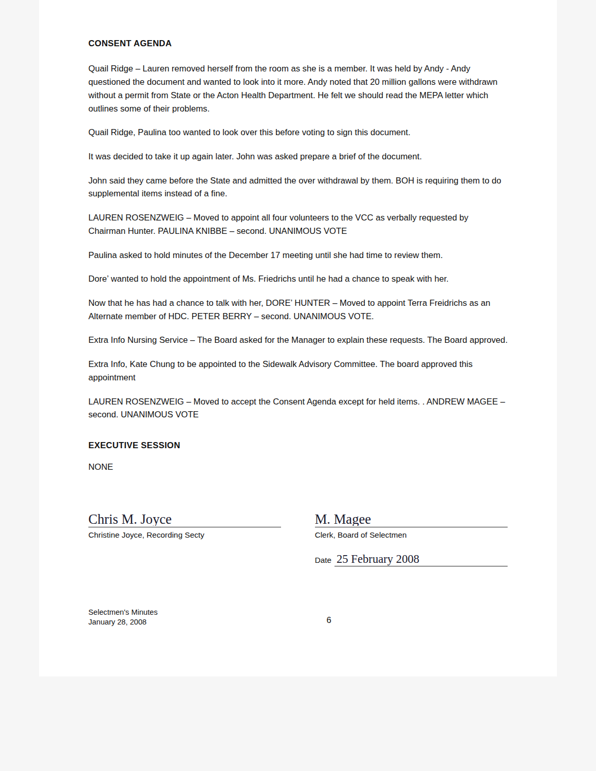CONSENT AGENDA
Quail Ridge – Lauren removed herself from the room as she is a member. It was held by Andy - Andy questioned the document and wanted to look into it more. Andy noted that 20 million gallons were withdrawn without a permit from State or the Acton Health Department. He felt we should read the MEPA letter which outlines some of their problems.
Quail Ridge, Paulina too wanted to look over this before voting to sign this document.
It was decided to take it up again later. John was asked prepare a brief of the document.
John said they came before the State and admitted the over withdrawal by them. BOH is requiring them to do supplemental items instead of a fine.
LAUREN ROSENZWEIG – Moved to appoint all four volunteers to the VCC as verbally requested by Chairman Hunter. PAULINA KNIBBE – second. UNANIMOUS VOTE
Paulina asked to hold minutes of the December 17 meeting until she had time to review them.
Dore’ wanted to hold the appointment of Ms. Friedrichs until he had a chance to speak with her.
Now that he has had a chance to talk with her, DORE’ HUNTER – Moved to appoint Terra Freidrichs as an Alternate member of HDC. PETER BERRY – second. UNANIMOUS VOTE.
Extra Info Nursing Service – The Board asked for the Manager to explain these requests. The Board approved.
Extra Info, Kate Chung to be appointed to the Sidewalk Advisory Committee. The board approved this appointment
LAUREN ROSENZWEIG – Moved to accept the Consent Agenda except for held items. . ANDREW MAGEE – second. UNANIMOUS VOTE
EXECUTIVE SESSION
NONE
Chris M. Joyce
Christine Joyce, Recording Secty
M. Magee
Clerk, Board of Selectmen
Date 25 February 2008
Selectmen's Minutes
January 28, 2008
6